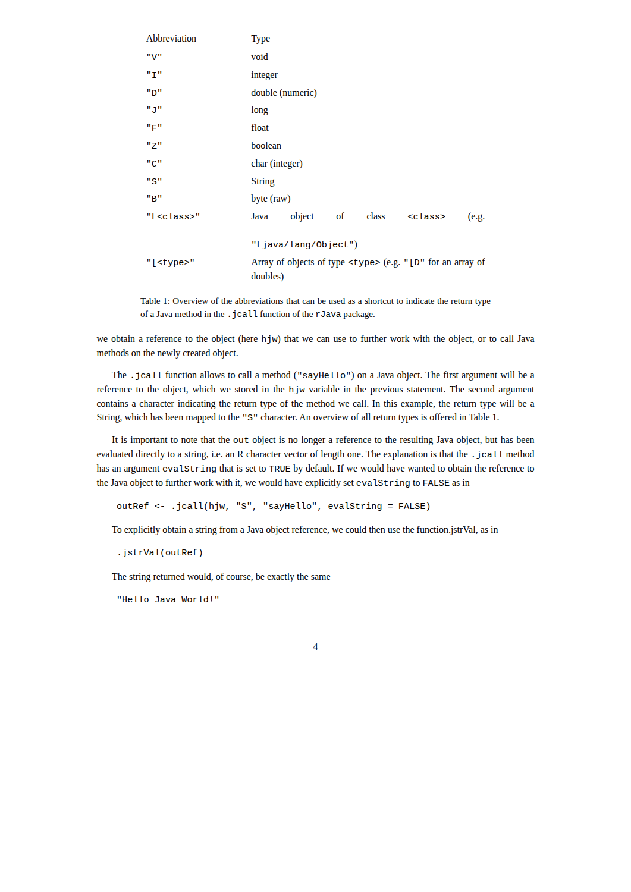Table 1: Overview of the abbreviations that can be used as a shortcut to indicate the return type of a Java method in the .jcall function of the rJava package.
| Abbreviation | Type |
| --- | --- |
| "V" | void |
| "I" | integer |
| "D" | double (numeric) |
| "J" | long |
| "F" | float |
| "Z" | boolean |
| "C" | char (integer) |
| "S" | String |
| "B" | byte (raw) |
| "L<class>" | Java object of class <class> (e.g. "Ljava/lang/Object" ) |
| "[<type>" | Array of objects of type <type> (e.g. "[D" for an array of doubles) |
we obtain a reference to the object (here hjw) that we can use to further work with the object, or to call Java methods on the newly created object.
The .jcall function allows to call a method ("sayHello") on a Java object. The first argument will be a reference to the object, which we stored in the hjw variable in the previous statement. The second argument contains a character indicating the return type of the method we call. In this example, the return type will be a String, which has been mapped to the "S" character. An overview of all return types is offered in Table 1.
It is important to note that the out object is no longer a reference to the resulting Java object, but has been evaluated directly to a string, i.e. an R character vector of length one. The explanation is that the .jcall method has an argument evalString that is set to TRUE by default. If we would have wanted to obtain the reference to the Java object to further work with it, we would have explicitly set evalString to FALSE as in
outRef <- .jcall(hjw, "S", "sayHello", evalString = FALSE)
To explicitly obtain a string from a Java object reference, we could then use the function.jstrVal, as in
.jstrVal(outRef)
The string returned would, of course, be exactly the same
"Hello Java World!"
4